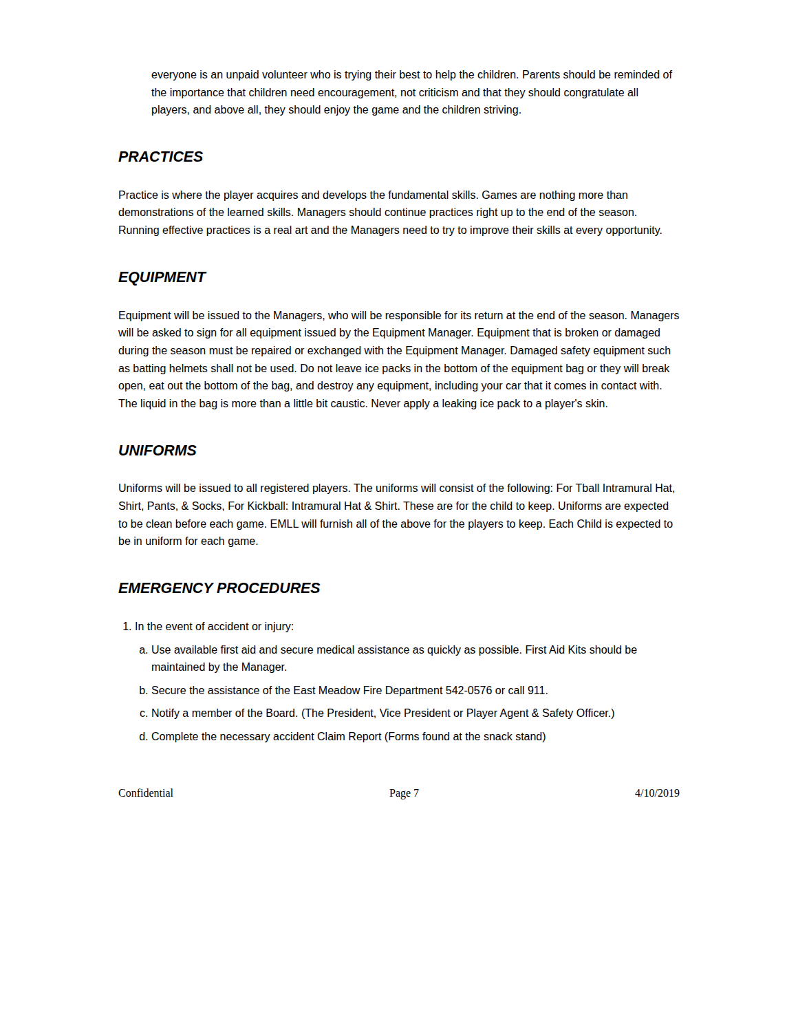everyone is an unpaid volunteer who is trying their best to help the children. Parents should be reminded of the importance that children need encouragement, not criticism and that they should congratulate all players, and above all, they should enjoy the game and the children striving.
PRACTICES
Practice is where the player acquires and develops the fundamental skills. Games are nothing more than demonstrations of the learned skills. Managers should continue practices right up to the end of the season. Running effective practices is a real art and the Managers need to try to improve their skills at every opportunity.
EQUIPMENT
Equipment will be issued to the Managers, who will be responsible for its return at the end of the season. Managers will be asked to sign for all equipment issued by the Equipment Manager. Equipment that is broken or damaged during the season must be repaired or exchanged with the Equipment Manager. Damaged safety equipment such as batting helmets shall not be used. Do not leave ice packs in the bottom of the equipment bag or they will break open, eat out the bottom of the bag, and destroy any equipment, including your car that it comes in contact with. The liquid in the bag is more than a little bit caustic. Never apply a leaking ice pack to a player's skin.
UNIFORMS
Uniforms will be issued to all registered players. The uniforms will consist of the following: For Tball Intramural Hat, Shirt, Pants, & Socks, For Kickball: Intramural Hat & Shirt. These are for the child to keep. Uniforms are expected to be clean before each game. EMLL will furnish all of the above for the players to keep. Each Child is expected to be in uniform for each game.
EMERGENCY PROCEDURES
In the event of accident or injury:
Use available first aid and secure medical assistance as quickly as possible. First Aid Kits should be maintained by the Manager.
Secure the assistance of the East Meadow Fire Department 542-0576 or call 911.
Notify a member of the Board. (The President, Vice President or Player Agent & Safety Officer.)
Complete the necessary accident Claim Report (Forms found at the snack stand)
Confidential Page 7 4/10/2019